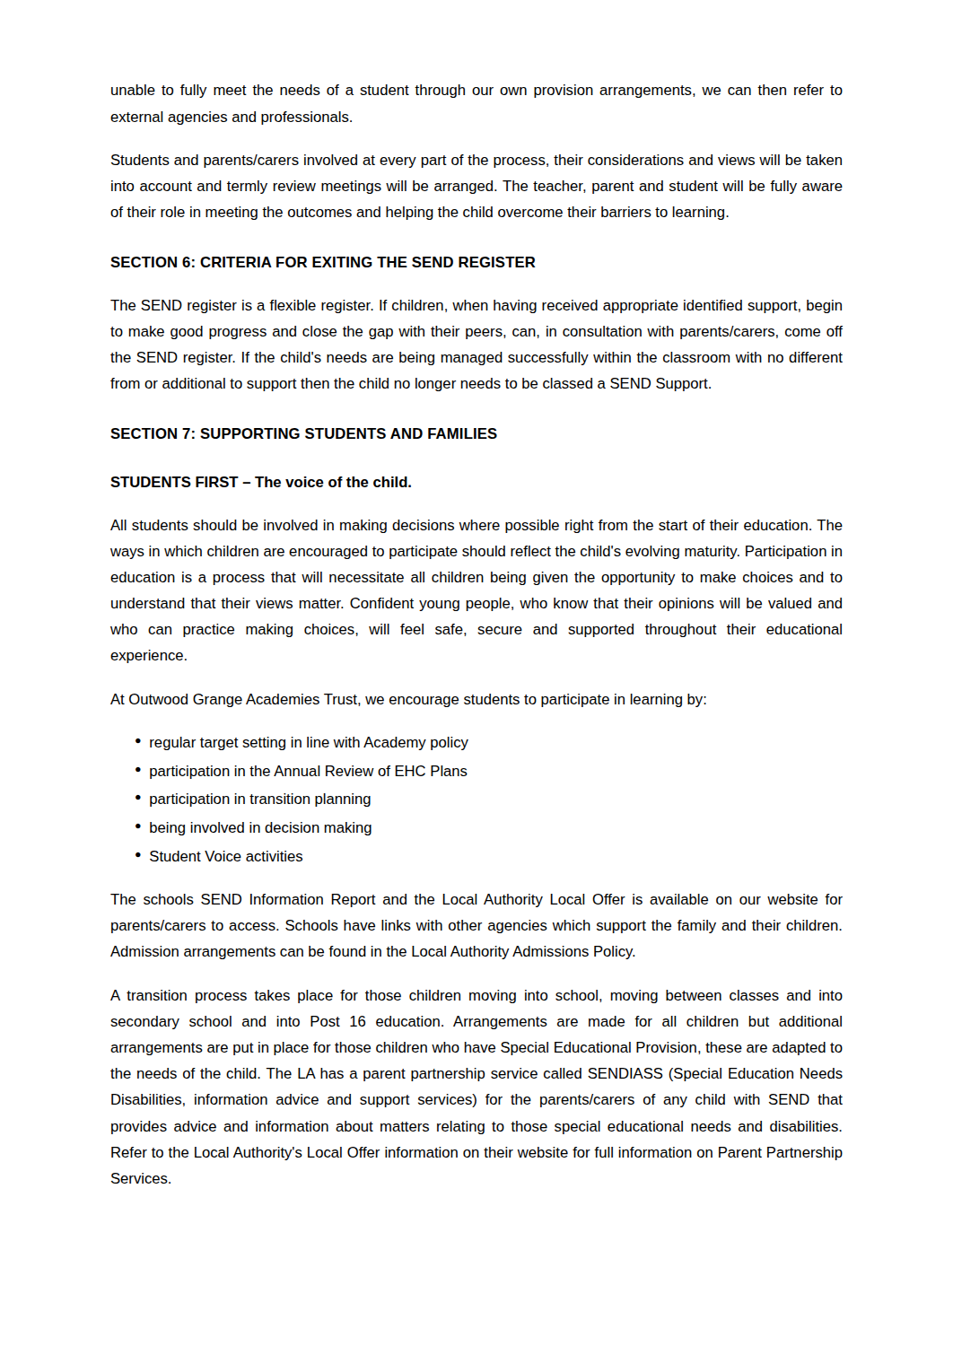unable to fully meet the needs of a student through our own provision arrangements, we can then refer to external agencies and professionals.
Students and parents/carers involved at every part of the process, their considerations and views will be taken into account and termly review meetings will be arranged. The teacher, parent and student will be fully aware of their role in meeting the outcomes and helping the child overcome their barriers to learning.
SECTION 6: CRITERIA FOR EXITING THE SEND REGISTER
The SEND register is a flexible register. If children, when having received appropriate identified support, begin to make good progress and close the gap with their peers, can, in consultation with parents/carers, come off the SEND register. If the child's needs are being managed successfully within the classroom with no different from or additional to support then the child no longer needs to be classed a SEND Support.
SECTION 7: SUPPORTING STUDENTS AND FAMILIES
STUDENTS FIRST – The voice of the child.
All students should be involved in making decisions where possible right from the start of their education. The ways in which children are encouraged to participate should reflect the child's evolving maturity. Participation in education is a process that will necessitate all children being given the opportunity to make choices and to understand that their views matter. Confident young people, who know that their opinions will be valued and who can practice making choices, will feel safe, secure and supported throughout their educational experience.
At Outwood Grange Academies Trust, we encourage students to participate in learning by:
regular target setting in line with Academy policy
participation in the Annual Review of EHC Plans
participation in transition planning
being involved in decision making
Student Voice activities
The schools SEND Information Report and the Local Authority Local Offer is available on our website for parents/carers to access. Schools have links with other agencies which support the family and their children. Admission arrangements can be found in the Local Authority Admissions Policy.
A transition process takes place for those children moving into school, moving between classes and into secondary school and into Post 16 education. Arrangements are made for all children but additional arrangements are put in place for those children who have Special Educational Provision, these are adapted to the needs of the child. The LA has a parent partnership service called SENDIASS (Special Education Needs Disabilities, information advice and support services) for the parents/carers of any child with SEND that provides advice and information about matters relating to those special educational needs and disabilities. Refer to the Local Authority's Local Offer information on their website for full information on Parent Partnership Services.